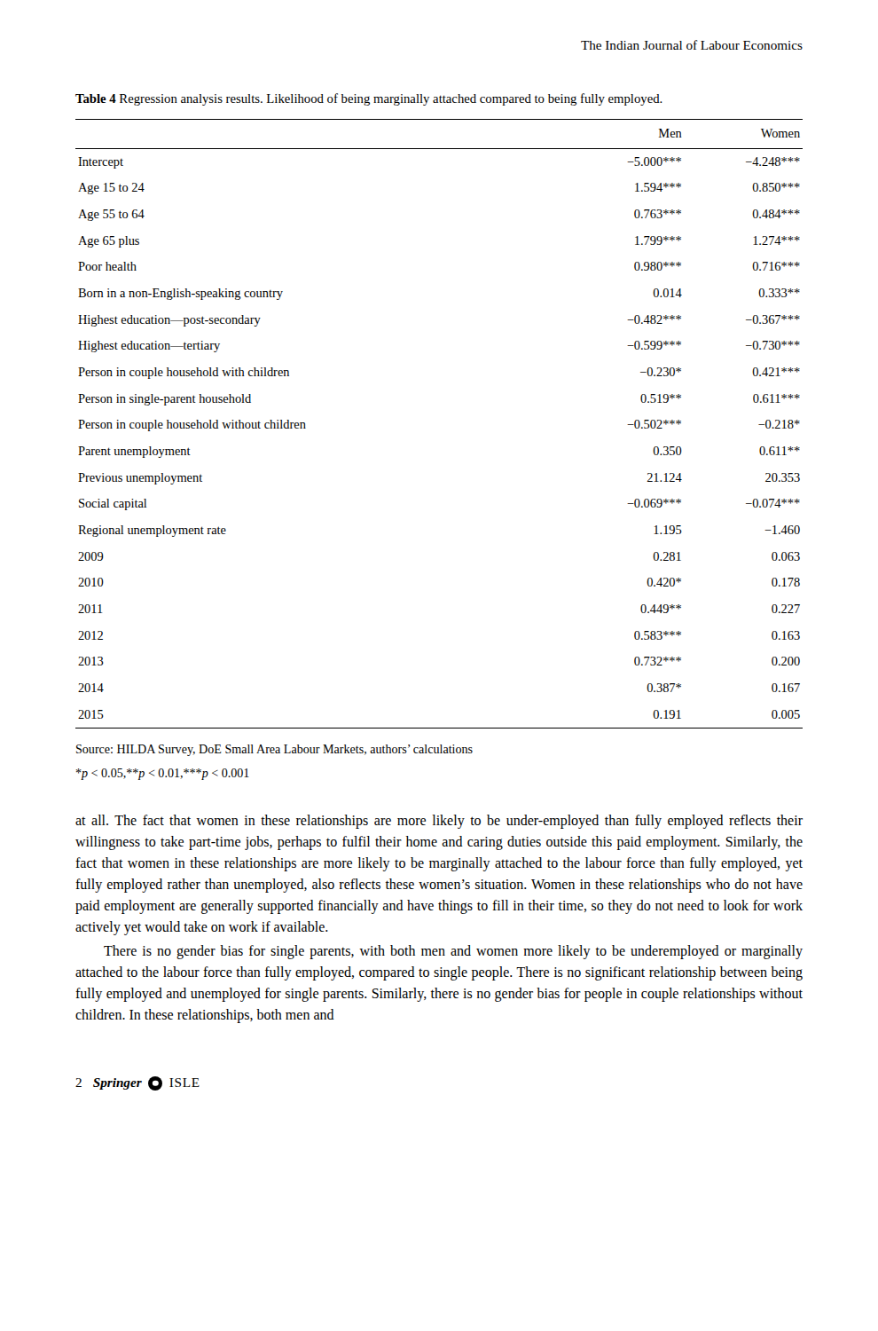The Indian Journal of Labour Economics
Table 4 Regression analysis results. Likelihood of being marginally attached compared to being fully employed.
| | Men | Women |
| --- | --- | --- |
| Intercept | −5.000*** | −4.248*** |
| Age 15 to 24 | 1.594*** | 0.850*** |
| Age 55 to 64 | 0.763*** | 0.484*** |
| Age 65 plus | 1.799*** | 1.274*** |
| Poor health | 0.980*** | 0.716*** |
| Born in a non-English-speaking country | 0.014 | 0.333** |
| Highest education—post-secondary | −0.482*** | −0.367*** |
| Highest education—tertiary | −0.599*** | −0.730*** |
| Person in couple household with children | −0.230* | 0.421*** |
| Person in single-parent household | 0.519** | 0.611*** |
| Person in couple household without children | −0.502*** | −0.218* |
| Parent unemployment | 0.350 | 0.611** |
| Previous unemployment | 21.124 | 20.353 |
| Social capital | −0.069*** | −0.074*** |
| Regional unemployment rate | 1.195 | −1.460 |
| 2009 | 0.281 | 0.063 |
| 2010 | 0.420* | 0.178 |
| 2011 | 0.449** | 0.227 |
| 2012 | 0.583*** | 0.163 |
| 2013 | 0.732*** | 0.200 |
| 2014 | 0.387* | 0.167 |
| 2015 | 0.191 | 0.005 |
Source: HILDA Survey, DoE Small Area Labour Markets, authors’ calculations
*p < 0.05,**p < 0.01,***p < 0.001
at all. The fact that women in these relationships are more likely to be under-employed than fully employed reflects their willingness to take part-time jobs, perhaps to fulfil their home and caring duties outside this paid employment. Similarly, the fact that women in these relationships are more likely to be marginally attached to the labour force than fully employed, yet fully employed rather than unemployed, also reflects these women’s situation. Women in these relationships who do not have paid employment are generally supported financially and have things to fill in their time, so they do not need to look for work actively yet would take on work if available.
There is no gender bias for single parents, with both men and women more likely to be underemployed or marginally attached to the labour force than fully employed, compared to single people. There is no significant relationship between being fully employed and unemployed for single parents. Similarly, there is no gender bias for people in couple relationships without children. In these relationships, both men and
2 Springer ISLE